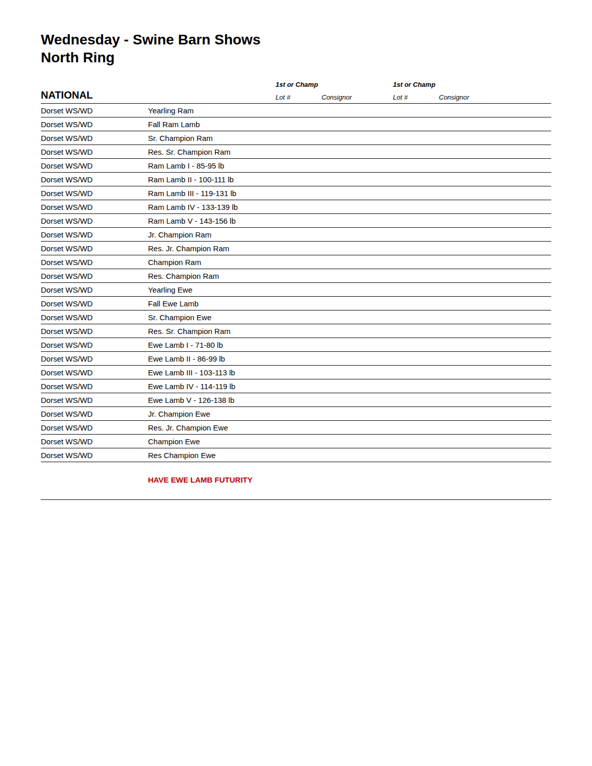Wednesday - Swine Barn Shows
North Ring
| | | 1st or Champ | 1st or Champ |
| --- | --- | --- | --- |
| NATIONAL | | Lot # | Consignor | Lot # | Consignor |
| Dorset WS/WD | Yearling Ram | | | | |
| Dorset WS/WD | Fall Ram Lamb | | | | |
| Dorset WS/WD | Sr. Champion Ram | | | | |
| Dorset WS/WD | Res. Sr. Champion Ram | | | | |
| Dorset WS/WD | Ram Lamb I - 85-95 lb | | | | |
| Dorset WS/WD | Ram Lamb II - 100-111 lb | | | | |
| Dorset WS/WD | Ram Lamb III - 119-131 lb | | | | |
| Dorset WS/WD | Ram Lamb IV - 133-139 lb | | | | |
| Dorset WS/WD | Ram Lamb V - 143-156 lb | | | | |
| Dorset WS/WD | Jr. Champion Ram | | | | |
| Dorset WS/WD | Res. Jr. Champion Ram | | | | |
| Dorset WS/WD | Champion Ram | | | | |
| Dorset WS/WD | Res. Champion Ram | | | | |
| Dorset WS/WD | Yearling Ewe | | | | |
| Dorset WS/WD | Fall Ewe Lamb | | | | |
| Dorset WS/WD | Sr. Champion Ewe | | | | |
| Dorset WS/WD | Res. Sr. Champion Ram | | | | |
| Dorset WS/WD | Ewe Lamb I - 71-80 lb | | | | |
| Dorset WS/WD | Ewe Lamb II - 86-99 lb | | | | |
| Dorset WS/WD | Ewe Lamb III - 103-113 lb | | | | |
| Dorset WS/WD | Ewe Lamb IV - 114-119 lb | | | | |
| Dorset WS/WD | Ewe Lamb V - 126-138 lb | | | | |
| Dorset WS/WD | Jr. Champion Ewe | | | | |
| Dorset WS/WD | Res. Jr. Champion Ewe | | | | |
| Dorset WS/WD | Champion Ewe | | | | |
| Dorset WS/WD | Res Champion Ewe | | | | |
HAVE EWE LAMB FUTURITY